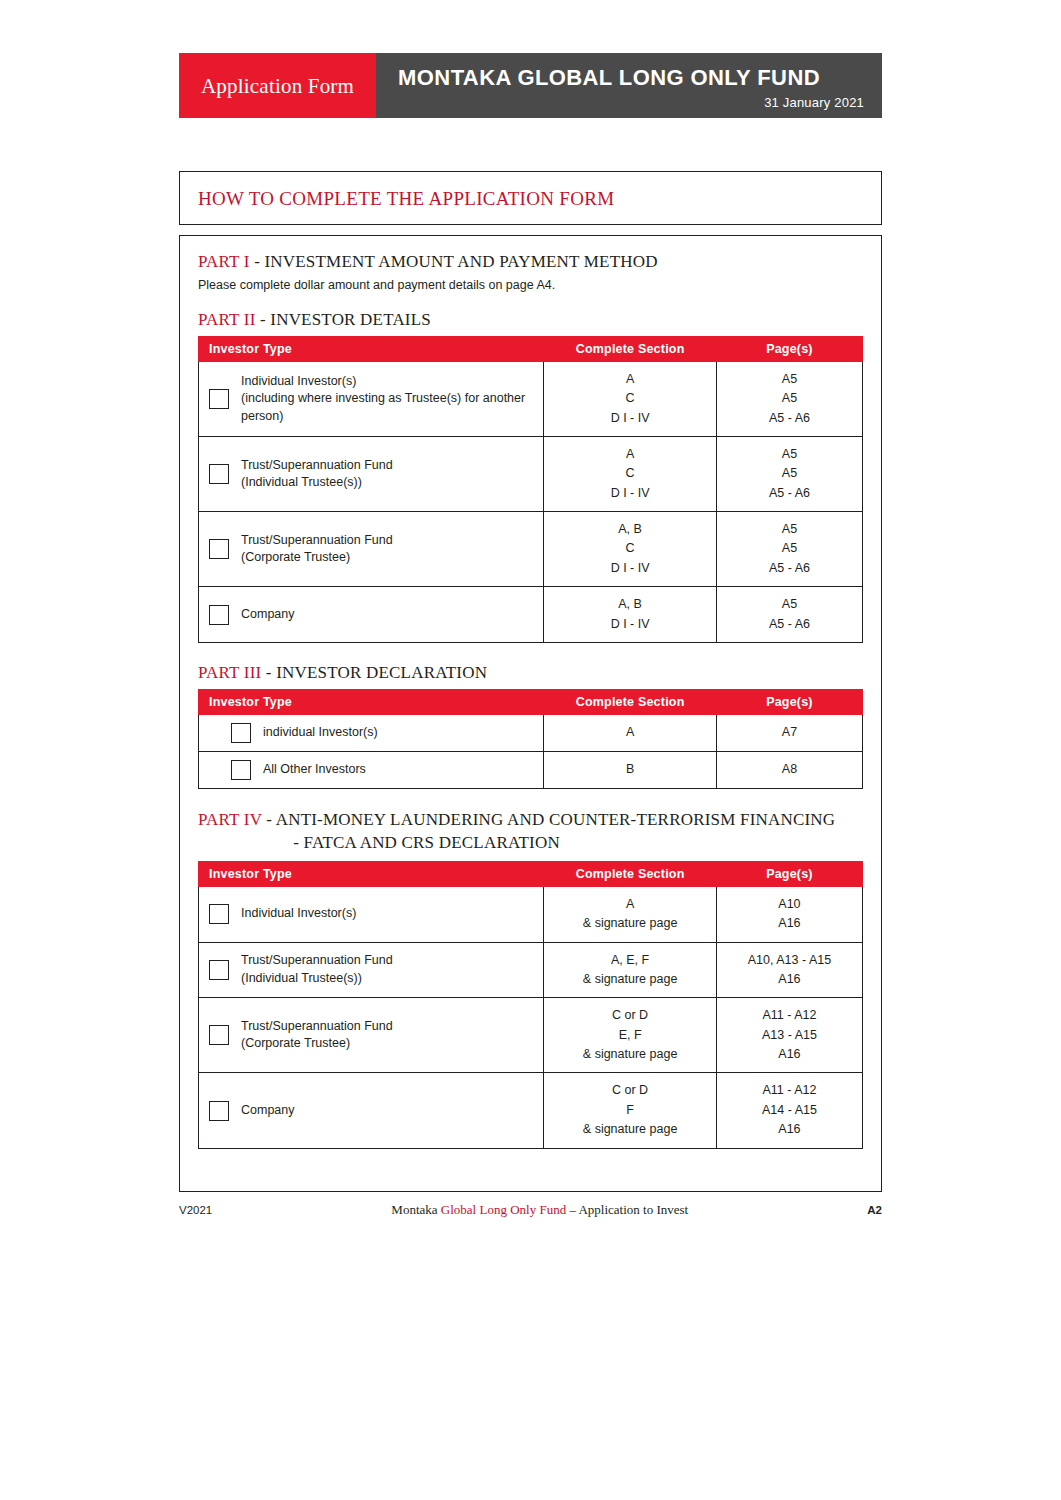Application Form
Montaka Global Long Only Fund
31 January 2021
HOW TO COMPLETE THE APPLICATION FORM
PART I - INVESTMENT AMOUNT AND PAYMENT METHOD
Please complete dollar amount and payment details on page A4.
PART II - INVESTOR DETAILS
| Investor Type | Complete Section | Page(s) |
| --- | --- | --- |
| Individual Investor(s) (including where investing as Trustee(s) for another person) | A C D I - IV | A5 A5 A5 - A6 |
| Trust/Superannuation Fund (Individual Trustee(s)) | A C D I - IV | A5 A5 A5 - A6 |
| Trust/Superannuation Fund (Corporate Trustee) | A, B C D I - IV | A5 A5 A5 - A6 |
| Company | A, B D I - IV | A5 A5 - A6 |
PART III - INVESTOR DECLARATION
| Investor Type | Complete Section | Page(s) |
| --- | --- | --- |
| individual Investor(s) | A | A7 |
| All Other Investors | B | A8 |
PART IV - ANTI-MONEY LAUNDERING AND COUNTER-TERRORISM FINANCING - FATCA AND CRS DECLARATION
| Investor Type | Complete Section | Page(s) |
| --- | --- | --- |
| Individual Investor(s) | A & signature page | A10 A16 |
| Trust/Superannuation Fund (Individual Trustee(s)) | A, E, F & signature page | A10, A13 - A15 A16 |
| Trust/Superannuation Fund (Corporate Trustee) | C or D E, F & signature page | A11 - A12 A13 - A15 A16 |
| Company | C or D F & signature page | A11 - A12 A14 - A15 A16 |
V2021
Montaka Global Long Only Fund – Application to Invest
A2